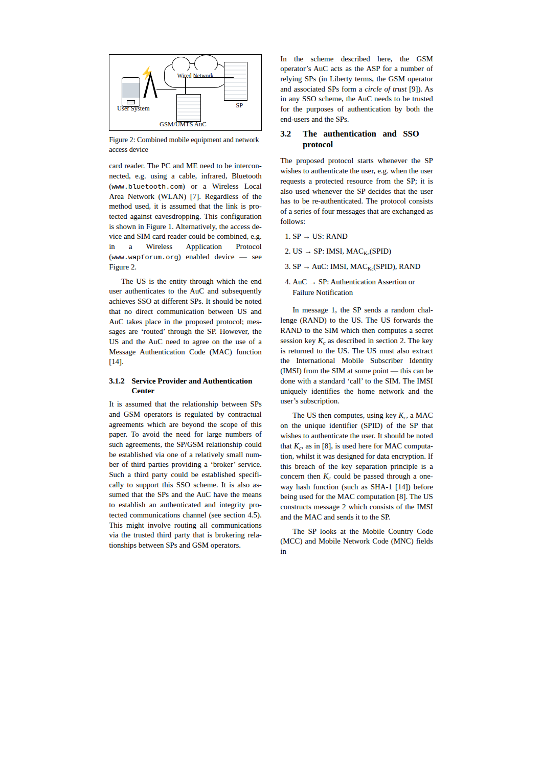⚡
Wired Network
User System
SP
GSM/UMTS AuC
Figure 2: Combined mobile equipment and network access device
card reader. The PC and ME need to be interconnected, e.g. using a cable, infrared, Bluetooth (www.bluetooth.com) or a Wireless Local Area Network (WLAN) [7]. Regardless of the method used, it is assumed that the link is protected against eavesdropping. This configuration is shown in Figure 1. Alternatively, the access device and SIM card reader could be combined, e.g. in a Wireless Application Protocol (www.wapforum.org) enabled device — see Figure 2.
The US is the entity through which the end user authenticates to the AuC and subsequently achieves SSO at different SPs. It should be noted that no direct communication between US and AuC takes place in the proposed protocol; messages are ‘routed’ through the SP. However, the US and the AuC need to agree on the use of a Message Authentication Code (MAC) function [14].
3.1.2 Service Provider and Authentication
Center
It is assumed that the relationship between SPs and GSM operators is regulated by contractual agreements which are beyond the scope of this paper. To avoid the need for large numbers of such agreements, the SP/GSM relationship could be established via one of a relatively small number of third parties providing a ‘broker’ service. Such a third party could be established specifically to support this SSO scheme. It is also assumed that the SPs and the AuC have the means to establish an authenticated and integrity protected communications channel (see section 4.5). This might involve routing all communications via the trusted third party that is brokering relationships between SPs and GSM operators.
In the scheme described here, the GSM operator’s AuC acts as the ASP for a number of relying SPs (in Liberty terms, the GSM operator and associated SPs form a circle of trust [9]). As in any SSO scheme, the AuC needs to be trusted for the purposes of authentication by both the end-users and the SPs.
3.2 The authentication and SSO
protocol
The proposed protocol starts whenever the SP wishes to authenticate the user, e.g. when the user requests a protected resource from the SP; it is also used whenever the SP decides that the user has to be re-authenticated. The protocol consists of a series of four messages that are exchanged as follows:
SP → US: RAND
US → SP: IMSI, MACKc(SPID)
SP → AuC: IMSI, MACKc(SPID), RAND
AuC → SP: Authentication Assertion or Failure Notification
In message 1, the SP sends a random challenge (RAND) to the US. The US forwards the RAND to the SIM which then computes a secret session key Kc as described in section 2. The key is returned to the US. The US must also extract the International Mobile Subscriber Identity (IMSI) from the SIM at some point — this can be done with a standard ‘call’ to the SIM. The IMSI uniquely identifies the home network and the user’s subscription.
The US then computes, using key Kc, a MAC on the unique identifier (SPID) of the SP that wishes to authenticate the user. It should be noted that Kc, as in [8], is used here for MAC computation, whilst it was designed for data encryption. If this breach of the key separation principle is a concern then Kc could be passed through a one-way hash function (such as SHA-1 [14]) before being used for the MAC computation [8]. The US constructs message 2 which consists of the IMSI and the MAC and sends it to the SP.
The SP looks at the Mobile Country Code (MCC) and Mobile Network Code (MNC) fields in